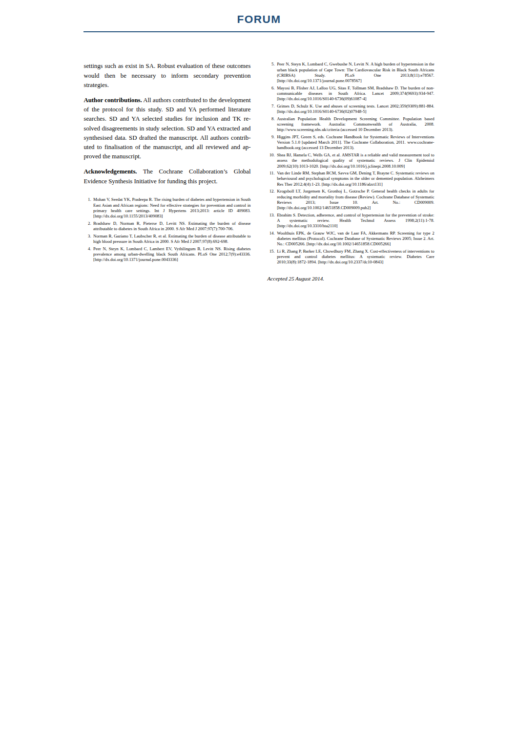FORUM
settings such as exist in SA. Robust evaluation of these outcomes would then be necessary to inform secondary prevention strategies.
Author contributions. All authors contributed to the development of the protocol for this study. SD and YA performed literature searches. SD and YA selected studies for inclusion and TK resolved disagreements in study selection. SD and YA extracted and synthesised data. SD drafted the manuscript. All authors contributed to finalisation of the manuscript, and all reviewed and approved the manuscript.
Acknowledgements. The Cochrane Collaboration’s Global Evidence Synthesis Initiative for funding this project.
Mohan V, Seedat YK, Pradeepa R. The rising burden of diabetes and hypertension in South East Asian and African regions: Need for effective strategies for prevention and control in primary health care settings. Int J Hypertens 2013;2013: article ID 409083. [http://dx.doi.org/10.1155/2013/409083]
Bradshaw D, Norman R, Pieterse D, Levitt NS. Estimating the burden of disease attributable to diabetes in South Africa in 2000. S Afr Med J 2007;97(7):700-706.
Norman R, Gaziano T, Laubscher R, et al. Estimating the burden of disease attributable to high blood pressure in South Africa in 2000. S Afr Med J 2007;97(8):692-698.
Peer N, Steyn K, Lombard C, Lambert EV, Vythilingum B, Levitt NS. Rising diabetes prevalence among urban-dwelling black South Africans. PLoS One 2012;7(9):e43336. [http://dx.doi.org/10.1371/journal.pone.0043336]
Peer N, Steyn K, Lombard C, Gwebushe N, Levitt N. A high burden of hypertension in the urban black population of Cape Town: The Cardiovascular Risk in Black South Africans (CRIBSA) Study. PLoS One 2013;8(11):e78567. [http://dx.doi.org/10.1371/journal.pone.0078567]
Mayosi B, Flisher AJ, Lalloo UG, Sitas F, Tollman SM, Bradshaw D. The burden of non-communicable diseases in South Africa. Lancet 2009;374(9693):934-947. [http://dx.doi.org/10.1016/S0140-6736(09)61087-4]
Grimes D, Schulz K. Use and abuses of screening tests. Lancet 2002;359(9309):881-884. [http://dx.doi.org/10.1016/S0140-6736(02)07948-5]
Australian Population Health Development Screening Committee. Population based screening framework. Australia: Commonwealth of Australia, 2008. http://www.screening.nhs.uk/criteria (accessed 10 December 2013).
Higgins JPT, Green S, eds. Cochrane Handbook for Systematic Reviews of Interventions Version 5.1.0 [updated March 2011]. The Cochrane Collaboration, 2011. www.cochrane-handbook.org (accessed 13 December 2013).
Shea BJ, Hamela C, Wells GA, et al. AMSTAR is a reliable and valid measurement tool to assess the methodological quality of systematic reviews. J Clin Epidemiol 2009;62(10):1013-1020. [http://dx.doi.org/10.1016/j.jclinepi.2008.10.009]
Van der Linde RM, Stephan BCM, Savva GM, Dening T, Brayne C. Systematic reviews on behavioural and psychological symptoms in the older or demented population. Alzheimers Res Ther 2012;4(4):1-23. [http://dx.doi.org/10.1186/alzrt131]
Krogsboll LT, Jorgensen K, Gronhoj L, Gotzsche P. General health checks in adults for reducing morbidity and mortality from disease (Review). Cochrane Database of Systematic Reviews 2013; Issue 10. Art. No.: CD009009. [http://dx.doi.org/10.1002/14651858.CD009009.pub2]
Ebrahim S. Detection, adherence, and control of hypertension for the prevention of stroke: A systematic review. Health Technol Assess 1998;2(11):1-78. [http://dx.doi.org/10.3310/hta2110]
Woolthuis EPK, de Grauw WJC, van de Laar FA, Akkermans RP. Screening for type 2 diabetes mellitus (Protocol). Cochrane Database of Systematic Reviews 2005; Issue 2. Art. No.: CD005266. [http://dx.doi.org/10.1002/14651858.CD005266]
Li R, Zhang P, Barker LE, Chowdhury FM, Zhang X. Cost-effectiveness of interventions to prevent and control diabetes mellitus: A systematic review. Diabetes Care 2010;33(8):1872-1894. [http://dx.doi.org/10.2337/dc10-0843]
Accepted 25 August 2014.